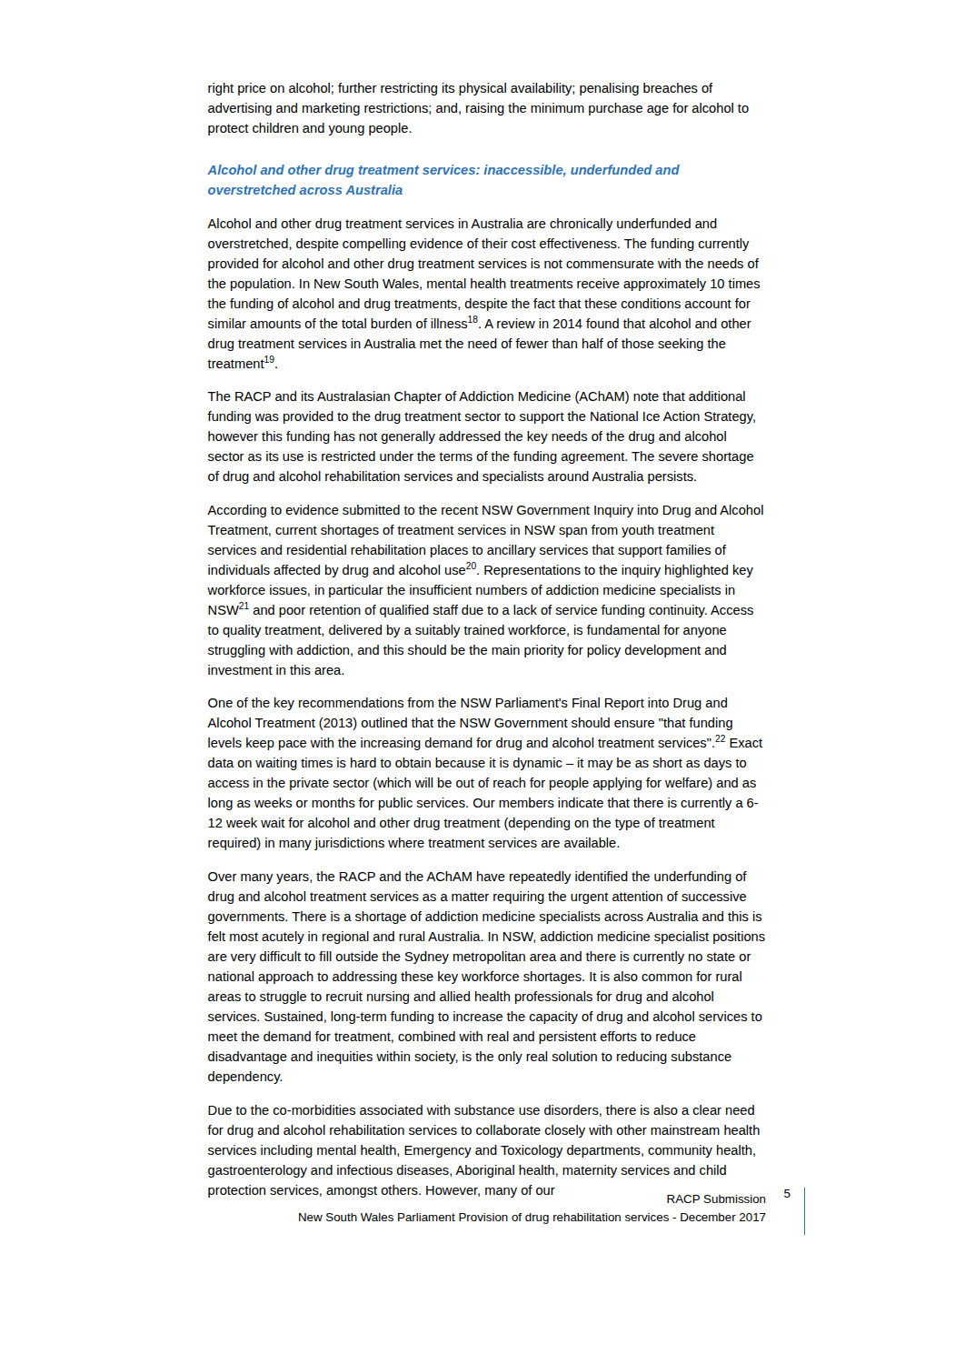right price on alcohol; further restricting its physical availability; penalising breaches of advertising and marketing restrictions; and, raising the minimum purchase age for alcohol to protect children and young people.
Alcohol and other drug treatment services: inaccessible, underfunded and overstretched across Australia
Alcohol and other drug treatment services in Australia are chronically underfunded and overstretched, despite compelling evidence of their cost effectiveness. The funding currently provided for alcohol and other drug treatment services is not commensurate with the needs of the population. In New South Wales, mental health treatments receive approximately 10 times the funding of alcohol and drug treatments, despite the fact that these conditions account for similar amounts of the total burden of illness18. A review in 2014 found that alcohol and other drug treatment services in Australia met the need of fewer than half of those seeking the treatment19.
The RACP and its Australasian Chapter of Addiction Medicine (AChAM) note that additional funding was provided to the drug treatment sector to support the National Ice Action Strategy, however this funding has not generally addressed the key needs of the drug and alcohol sector as its use is restricted under the terms of the funding agreement. The severe shortage of drug and alcohol rehabilitation services and specialists around Australia persists.
According to evidence submitted to the recent NSW Government Inquiry into Drug and Alcohol Treatment, current shortages of treatment services in NSW span from youth treatment services and residential rehabilitation places to ancillary services that support families of individuals affected by drug and alcohol use20. Representations to the inquiry highlighted key workforce issues, in particular the insufficient numbers of addiction medicine specialists in NSW21 and poor retention of qualified staff due to a lack of service funding continuity. Access to quality treatment, delivered by a suitably trained workforce, is fundamental for anyone struggling with addiction, and this should be the main priority for policy development and investment in this area.
One of the key recommendations from the NSW Parliament's Final Report into Drug and Alcohol Treatment (2013) outlined that the NSW Government should ensure "that funding levels keep pace with the increasing demand for drug and alcohol treatment services".22 Exact data on waiting times is hard to obtain because it is dynamic – it may be as short as days to access in the private sector (which will be out of reach for people applying for welfare) and as long as weeks or months for public services. Our members indicate that there is currently a 6-12 week wait for alcohol and other drug treatment (depending on the type of treatment required) in many jurisdictions where treatment services are available.
Over many years, the RACP and the AChAM have repeatedly identified the underfunding of drug and alcohol treatment services as a matter requiring the urgent attention of successive governments. There is a shortage of addiction medicine specialists across Australia and this is felt most acutely in regional and rural Australia. In NSW, addiction medicine specialist positions are very difficult to fill outside the Sydney metropolitan area and there is currently no state or national approach to addressing these key workforce shortages. It is also common for rural areas to struggle to recruit nursing and allied health professionals for drug and alcohol services. Sustained, long-term funding to increase the capacity of drug and alcohol services to meet the demand for treatment, combined with real and persistent efforts to reduce disadvantage and inequities within society, is the only real solution to reducing substance dependency.
Due to the co-morbidities associated with substance use disorders, there is also a clear need for drug and alcohol rehabilitation services to collaborate closely with other mainstream health services including mental health, Emergency and Toxicology departments, community health, gastroenterology and infectious diseases, Aboriginal health, maternity services and child protection services, amongst others. However, many of our
RACP Submission New South Wales Parliament Provision of drug rehabilitation services - December 2017
5